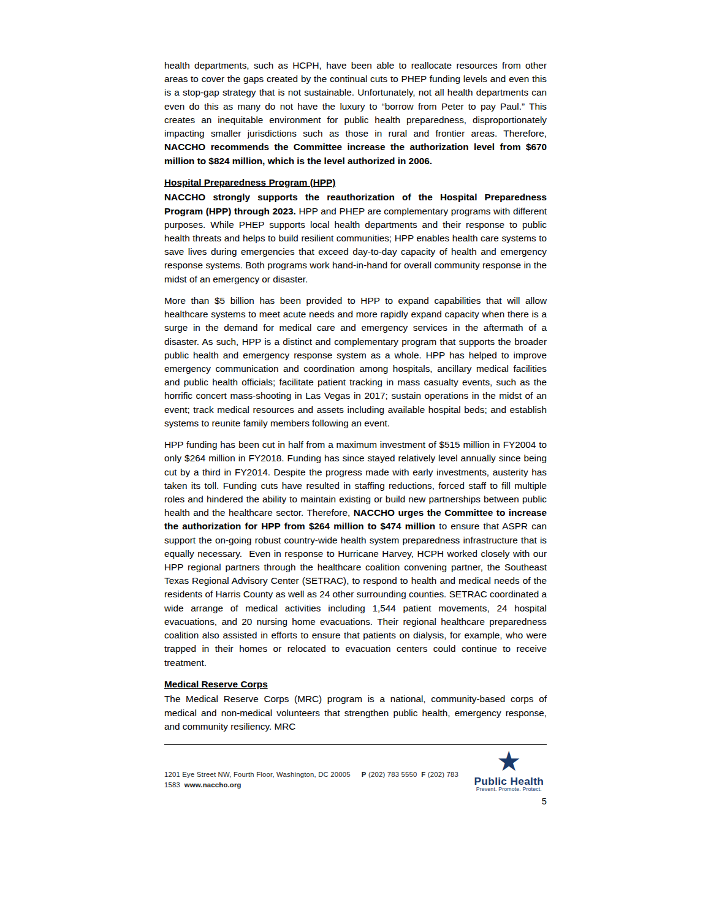health departments, such as HCPH, have been able to reallocate resources from other areas to cover the gaps created by the continual cuts to PHEP funding levels and even this is a stop-gap strategy that is not sustainable. Unfortunately, not all health departments can even do this as many do not have the luxury to “borrow from Peter to pay Paul.” This creates an inequitable environment for public health preparedness, disproportionately impacting smaller jurisdictions such as those in rural and frontier areas. Therefore, NACCHO recommends the Committee increase the authorization level from $670 million to $824 million, which is the level authorized in 2006.
Hospital Preparedness Program (HPP)
NACCHO strongly supports the reauthorization of the Hospital Preparedness Program (HPP) through 2023. HPP and PHEP are complementary programs with different purposes. While PHEP supports local health departments and their response to public health threats and helps to build resilient communities; HPP enables health care systems to save lives during emergencies that exceed day-to-day capacity of health and emergency response systems. Both programs work hand-in-hand for overall community response in the midst of an emergency or disaster.
More than $5 billion has been provided to HPP to expand capabilities that will allow healthcare systems to meet acute needs and more rapidly expand capacity when there is a surge in the demand for medical care and emergency services in the aftermath of a disaster. As such, HPP is a distinct and complementary program that supports the broader public health and emergency response system as a whole. HPP has helped to improve emergency communication and coordination among hospitals, ancillary medical facilities and public health officials; facilitate patient tracking in mass casualty events, such as the horrific concert mass-shooting in Las Vegas in 2017; sustain operations in the midst of an event; track medical resources and assets including available hospital beds; and establish systems to reunite family members following an event.
HPP funding has been cut in half from a maximum investment of $515 million in FY2004 to only $264 million in FY2018. Funding has since stayed relatively level annually since being cut by a third in FY2014. Despite the progress made with early investments, austerity has taken its toll. Funding cuts have resulted in staffing reductions, forced staff to fill multiple roles and hindered the ability to maintain existing or build new partnerships between public health and the healthcare sector. Therefore, NACCHO urges the Committee to increase the authorization for HPP from $264 million to $474 million to ensure that ASPR can support the on-going robust country-wide health system preparedness infrastructure that is equally necessary. Even in response to Hurricane Harvey, HCPH worked closely with our HPP regional partners through the healthcare coalition convening partner, the Southeast Texas Regional Advisory Center (SETRAC), to respond to health and medical needs of the residents of Harris County as well as 24 other surrounding counties. SETRAC coordinated a wide arrange of medical activities including 1,544 patient movements, 24 hospital evacuations, and 20 nursing home evacuations. Their regional healthcare preparedness coalition also assisted in efforts to ensure that patients on dialysis, for example, who were trapped in their homes or relocated to evacuation centers could continue to receive treatment.
Medical Reserve Corps
The Medical Reserve Corps (MRC) program is a national, community-based corps of medical and non-medical volunteers that strengthen public health, emergency response, and community resiliency. MRC
1201 Eye Street NW, Fourth Floor, Washington, DC 20005 P (202) 783 5550 F (202) 783 1583 www.naccho.org
★
Public Health
Prevent. Promote. Protect.
5